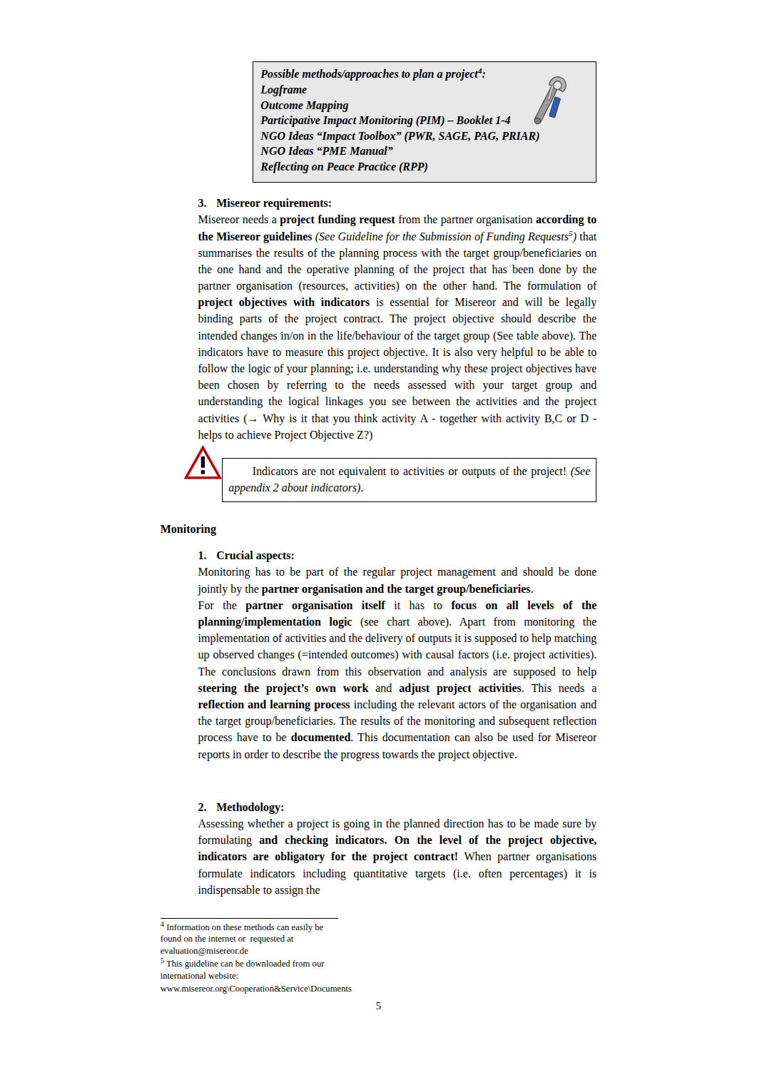Possible methods/approaches to plan a project4:
Logframe
Outcome Mapping
Participative Impact Monitoring (PIM) – Booklet 1-4
NGO Ideas “Impact Toolbox” (PWR, SAGE, PAG, PRIAR)
NGO Ideas “PME Manual”
Reflecting on Peace Practice (RPP)
3. Misereor requirements:
Misereor needs a project funding request from the partner organisation according to the Misereor guidelines (See Guideline for the Submission of Funding Requests5) that summarises the results of the planning process with the target group/beneficiaries on the one hand and the operative planning of the project that has been done by the partner organisation (resources, activities) on the other hand. The formulation of project objectives with indicators is essential for Misereor and will be legally binding parts of the project contract. The project objective should describe the intended changes in/on in the life/behaviour of the target group (See table above). The indicators have to measure this project objective. It is also very helpful to be able to follow the logic of your planning; i.e. understanding why these project objectives have been chosen by referring to the needs assessed with your target group and understanding the logical linkages you see between the activities and the project activities (→ Why is it that you think activity A - together with activity B,C or D - helps to achieve Project Objective Z?)
Indicators are not equivalent to activities or outputs of the project! (See appendix 2 about indicators).
Monitoring
1. Crucial aspects:
Monitoring has to be part of the regular project management and should be done jointly by the partner organisation and the target group/beneficiaries.
For the partner organisation itself it has to focus on all levels of the planning/implementation logic (see chart above). Apart from monitoring the implementation of activities and the delivery of outputs it is supposed to help matching up observed changes (=intended outcomes) with causal factors (i.e. project activities). The conclusions drawn from this observation and analysis are supposed to help steering the project’s own work and adjust project activities. This needs a reflection and learning process including the relevant actors of the organisation and the target group/beneficiaries. The results of the monitoring and subsequent reflection process have to be documented. This documentation can also be used for Misereor reports in order to describe the progress towards the project objective.
2. Methodology:
Assessing whether a project is going in the planned direction has to be made sure by formulating and checking indicators. On the level of the project objective, indicators are obligatory for the project contract! When partner organisations formulate indicators including quantitative targets (i.e. often percentages) it is indispensable to assign the
4 Information on these methods can easily be found on the internet or requested at evaluation@misereor.de
5 This guideline can be downloaded from our international website:
www.misereor.org\Cooperation&Service\Documents
5